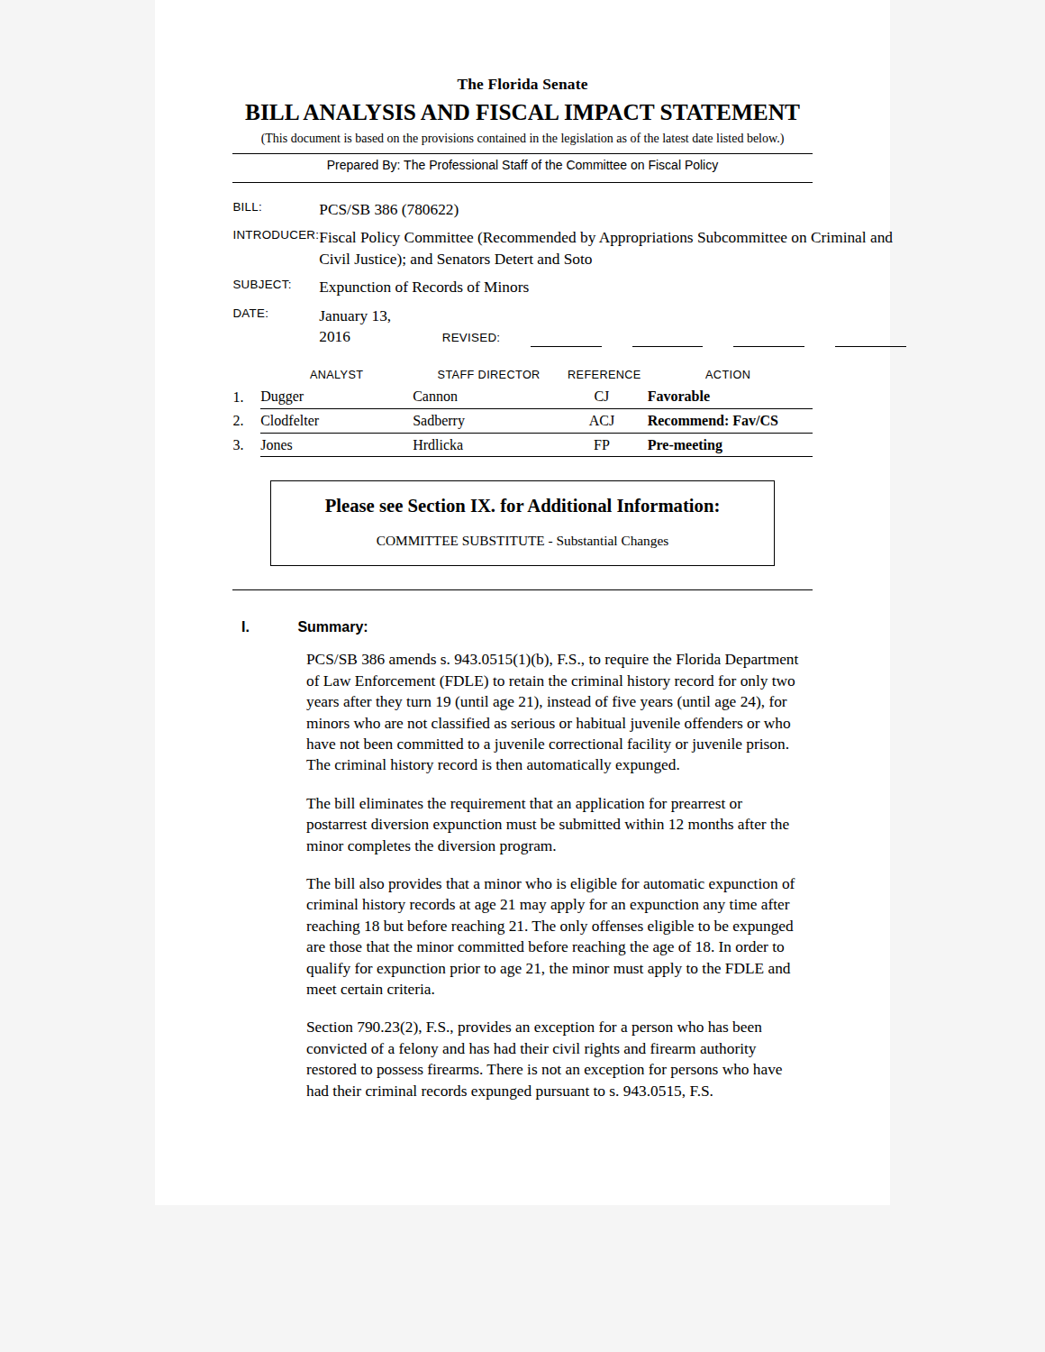The Florida Senate
BILL ANALYSIS AND FISCAL IMPACT STATEMENT
(This document is based on the provisions contained in the legislation as of the latest date listed below.)
Prepared By: The Professional Staff of the Committee on Fiscal Policy
| BILL: | PCS/SB 386 (780622) |
| INTRODUCER: | Fiscal Policy Committee (Recommended by Appropriations Subcommittee on Criminal and Civil Justice); and Senators Detert and Soto |
| SUBJECT: | Expunction of Records of Minors |
| DATE: | January 13, 2016 REVISED: |
| | ANALYST | STAFF DIRECTOR | REFERENCE | ACTION |
| --- | --- | --- | --- | --- |
| 1. | Dugger | Cannon | CJ | Favorable |
| 2. | Clodfelter | Sadberry | ACJ | Recommend: Fav/CS |
| 3. | Jones | Hrdlicka | FP | Pre-meeting |
Please see Section IX. for Additional Information:
COMMITTEE SUBSTITUTE - Substantial Changes
I.
Summary:
PCS/SB 386 amends s. 943.0515(1)(b), F.S., to require the Florida Department of Law Enforcement (FDLE) to retain the criminal history record for only two years after they turn 19 (until age 21), instead of five years (until age 24), for minors who are not classified as serious or habitual juvenile offenders or who have not been committed to a juvenile correctional facility or juvenile prison. The criminal history record is then automatically expunged.
The bill eliminates the requirement that an application for prearrest or postarrest diversion expunction must be submitted within 12 months after the minor completes the diversion program.
The bill also provides that a minor who is eligible for automatic expunction of criminal history records at age 21 may apply for an expunction any time after reaching 18 but before reaching 21. The only offenses eligible to be expunged are those that the minor committed before reaching the age of 18. In order to qualify for expunction prior to age 21, the minor must apply to the FDLE and meet certain criteria.
Section 790.23(2), F.S., provides an exception for a person who has been convicted of a felony and has had their civil rights and firearm authority restored to possess firearms. There is not an exception for persons who have had their criminal records expunged pursuant to s. 943.0515, F.S.